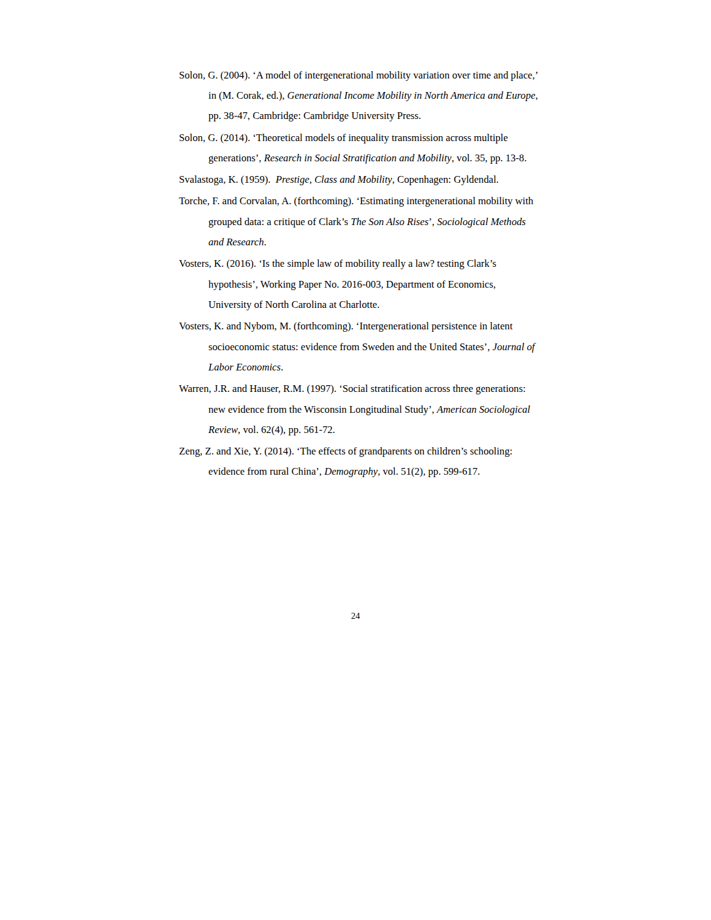Solon, G. (2004). ‘A model of intergenerational mobility variation over time and place,’ in (M. Corak, ed.), Generational Income Mobility in North America and Europe, pp. 38-47, Cambridge: Cambridge University Press.
Solon, G. (2014). ‘Theoretical models of inequality transmission across multiple generations’, Research in Social Stratification and Mobility, vol. 35, pp. 13-8.
Svalastoga, K. (1959). Prestige, Class and Mobility, Copenhagen: Gyldendal.
Torche, F. and Corvalan, A. (forthcoming). ‘Estimating intergenerational mobility with grouped data: a critique of Clark’s The Son Also Rises’, Sociological Methods and Research.
Vosters, K. (2016). ‘Is the simple law of mobility really a law? testing Clark’s hypothesis’, Working Paper No. 2016-003, Department of Economics, University of North Carolina at Charlotte.
Vosters, K. and Nybom, M. (forthcoming). ‘Intergenerational persistence in latent socioeconomic status: evidence from Sweden and the United States’, Journal of Labor Economics.
Warren, J.R. and Hauser, R.M. (1997). ‘Social stratification across three generations: new evidence from the Wisconsin Longitudinal Study’, American Sociological Review, vol. 62(4), pp. 561-72.
Zeng, Z. and Xie, Y. (2014). ‘The effects of grandparents on children’s schooling: evidence from rural China’, Demography, vol. 51(2), pp. 599-617.
24